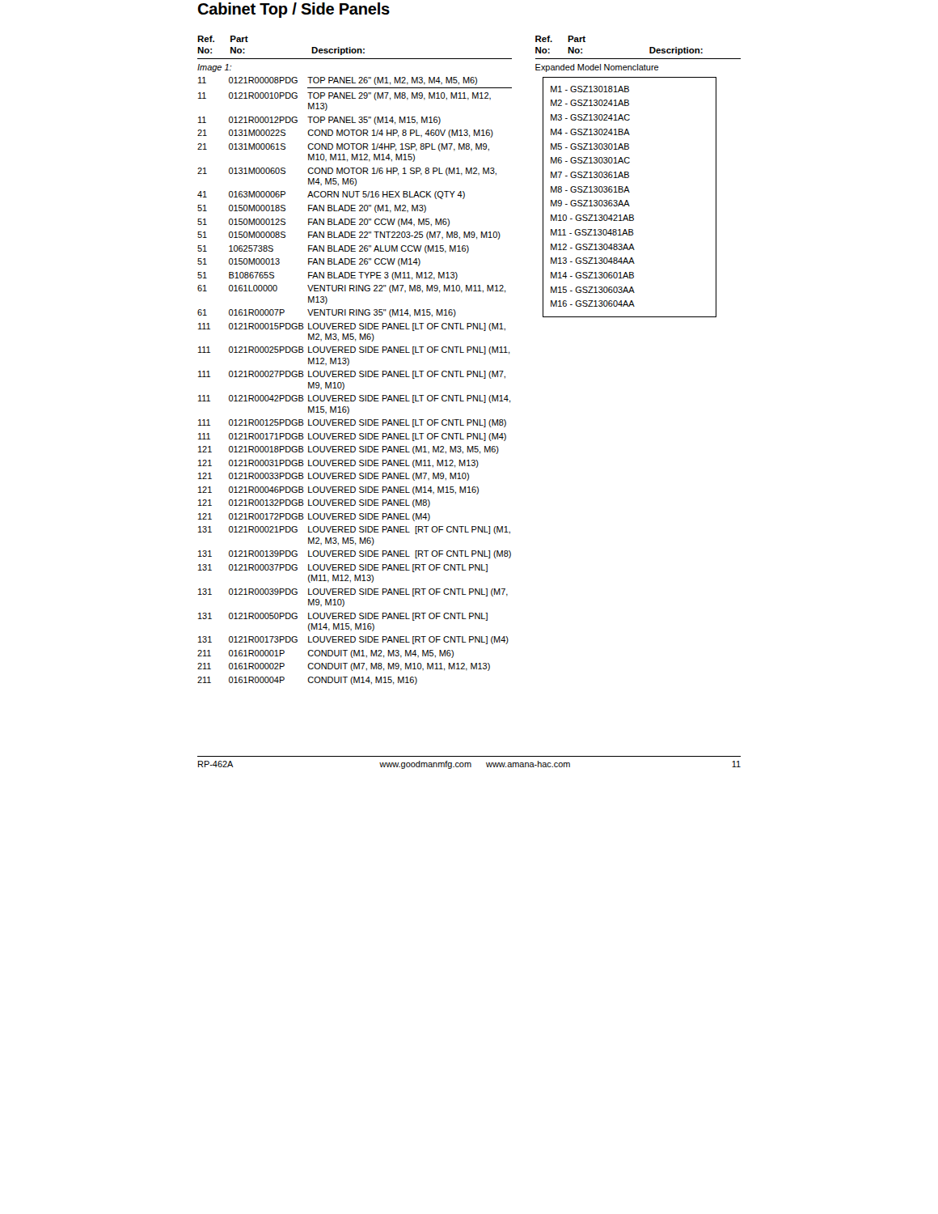Cabinet Top / Side Panels
Ref.
Part
No:
No:
Description:
Image 1:
| 11 | 0121R00008PDG | TOP PANEL 26" (M1, M2, M3, M4, M5, M6) |
| 11 | 0121R00010PDG | TOP PANEL 29" (M7, M8, M9, M10, M11, M12, M13) |
| 11 | 0121R00012PDG | TOP PANEL 35" (M14, M15, M16) |
| 21 | 0131M00022S | COND MOTOR 1/4 HP, 8 PL, 460V (M13, M16) |
| 21 | 0131M00061S | COND MOTOR 1/4HP, 1SP, 8PL (M7, M8, M9, M10, M11, M12, M14, M15) |
| 21 | 0131M00060S | COND MOTOR 1/6 HP, 1 SP, 8 PL (M1, M2, M3, M4, M5, M6) |
| 41 | 0163M00006P | ACORN NUT 5/16 HEX BLACK (QTY 4) |
| 51 | 0150M00018S | FAN BLADE 20" (M1, M2, M3) |
| 51 | 0150M00012S | FAN BLADE 20" CCW (M4, M5, M6) |
| 51 | 0150M00008S | FAN BLADE 22" TNT2203-25 (M7, M8, M9, M10) |
| 51 | 10625738S | FAN BLADE 26" ALUM CCW (M15, M16) |
| 51 | 0150M00013 | FAN BLADE 26" CCW (M14) |
| 51 | B1086765S | FAN BLADE TYPE 3 (M11, M12, M13) |
| 61 | 0161L00000 | VENTURI RING 22" (M7, M8, M9, M10, M11, M12, M13) |
| 61 | 0161R00007P | VENTURI RING 35" (M14, M15, M16) |
| 111 | 0121R00015PDGB | LOUVERED SIDE PANEL [LT OF CNTL PNL] (M1, M2, M3, M5, M6) |
| 111 | 0121R00025PDGB | LOUVERED SIDE PANEL [LT OF CNTL PNL] (M11, M12, M13) |
| 111 | 0121R00027PDGB | LOUVERED SIDE PANEL [LT OF CNTL PNL] (M7, M9, M10) |
| 111 | 0121R00042PDGB | LOUVERED SIDE PANEL [LT OF CNTL PNL] (M14, M15, M16) |
| 111 | 0121R00125PDGB | LOUVERED SIDE PANEL [LT OF CNTL PNL] (M8) |
| 111 | 0121R00171PDGB | LOUVERED SIDE PANEL [LT OF CNTL PNL] (M4) |
| 121 | 0121R00018PDGB | LOUVERED SIDE PANEL (M1, M2, M3, M5, M6) |
| 121 | 0121R00031PDGB | LOUVERED SIDE PANEL (M11, M12, M13) |
| 121 | 0121R00033PDGB | LOUVERED SIDE PANEL (M7, M9, M10) |
| 121 | 0121R00046PDGB | LOUVERED SIDE PANEL (M14, M15, M16) |
| 121 | 0121R00132PDGB | LOUVERED SIDE PANEL (M8) |
| 121 | 0121R00172PDGB | LOUVERED SIDE PANEL (M4) |
| 131 | 0121R00021PDG | LOUVERED SIDE PANEL [RT OF CNTL PNL] (M1, M2, M3, M5, M6) |
| 131 | 0121R00139PDG | LOUVERED SIDE PANEL [RT OF CNTL PNL] (M8) |
| 131 | 0121R00037PDG | LOUVERED SIDE PANEL [RT OF CNTL PNL] (M11, M12, M13) |
| 131 | 0121R00039PDG | LOUVERED SIDE PANEL [RT OF CNTL PNL] (M7, M9, M10) |
| 131 | 0121R00050PDG | LOUVERED SIDE PANEL [RT OF CNTL PNL] (M14, M15, M16) |
| 131 | 0121R00173PDG | LOUVERED SIDE PANEL [RT OF CNTL PNL] (M4) |
| 211 | 0161R00001P | CONDUIT (M1, M2, M3, M4, M5, M6) |
| 211 | 0161R00002P | CONDUIT (M7, M8, M9, M10, M11, M12, M13) |
| 211 | 0161R00004P | CONDUIT (M14, M15, M16) |
Ref.
Part
No:
No:
Description:
Expanded Model Nomenclature
M1 - GSZ130181AB
M2 - GSZ130241AB
M3 - GSZ130241AC
M4 - GSZ130241BA
M5 - GSZ130301AB
M6 - GSZ130301AC
M7 - GSZ130361AB
M8 - GSZ130361BA
M9 - GSZ130363AA
M10 - GSZ130421AB
M11 - GSZ130481AB
M12 - GSZ130483AA
M13 - GSZ130484AA
M14 - GSZ130601AB
M15 - GSZ130603AA
M16 - GSZ130604AA
RP-462A
www.goodmanmfg.com www.amana-hac.com
11